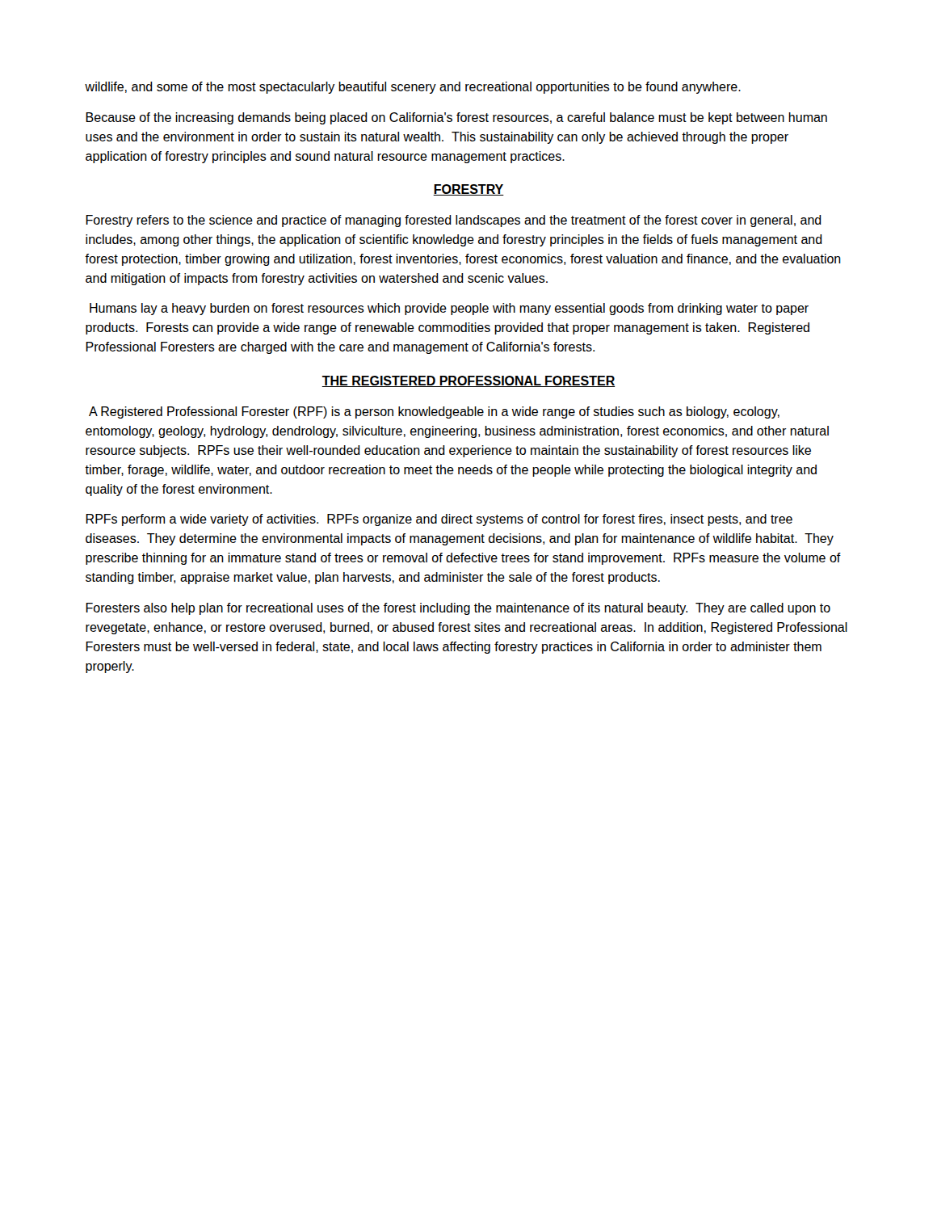wildlife, and some of the most spectacularly beautiful scenery and recreational opportunities to be found anywhere.
Because of the increasing demands being placed on California's forest resources, a careful balance must be kept between human uses and the environment in order to sustain its natural wealth. This sustainability can only be achieved through the proper application of forestry principles and sound natural resource management practices.
FORESTRY
Forestry refers to the science and practice of managing forested landscapes and the treatment of the forest cover in general, and includes, among other things, the application of scientific knowledge and forestry principles in the fields of fuels management and forest protection, timber growing and utilization, forest inventories, forest economics, forest valuation and finance, and the evaluation and mitigation of impacts from forestry activities on watershed and scenic values.
Humans lay a heavy burden on forest resources which provide people with many essential goods from drinking water to paper products. Forests can provide a wide range of renewable commodities provided that proper management is taken. Registered Professional Foresters are charged with the care and management of California's forests.
THE REGISTERED PROFESSIONAL FORESTER
A Registered Professional Forester (RPF) is a person knowledgeable in a wide range of studies such as biology, ecology, entomology, geology, hydrology, dendrology, silviculture, engineering, business administration, forest economics, and other natural resource subjects. RPFs use their well-rounded education and experience to maintain the sustainability of forest resources like timber, forage, wildlife, water, and outdoor recreation to meet the needs of the people while protecting the biological integrity and quality of the forest environment.
RPFs perform a wide variety of activities. RPFs organize and direct systems of control for forest fires, insect pests, and tree diseases. They determine the environmental impacts of management decisions, and plan for maintenance of wildlife habitat. They prescribe thinning for an immature stand of trees or removal of defective trees for stand improvement. RPFs measure the volume of standing timber, appraise market value, plan harvests, and administer the sale of the forest products.
Foresters also help plan for recreational uses of the forest including the maintenance of its natural beauty. They are called upon to revegetate, enhance, or restore overused, burned, or abused forest sites and recreational areas. In addition, Registered Professional Foresters must be well-versed in federal, state, and local laws affecting forestry practices in California in order to administer them properly.